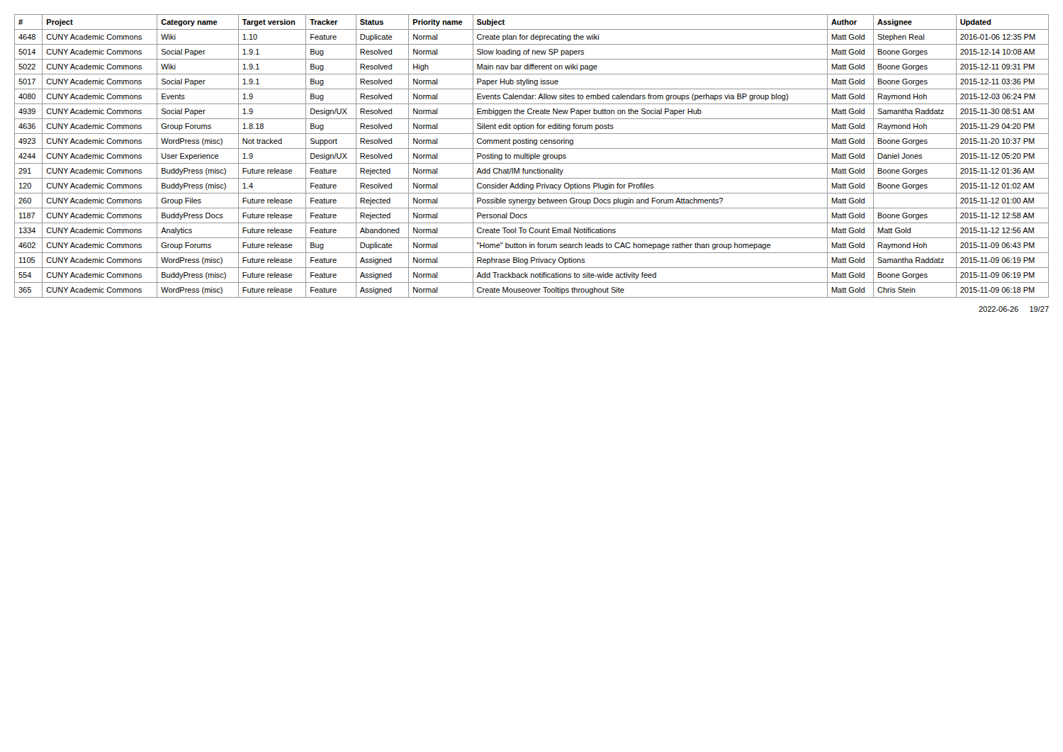Issue tracker listing
| # | Project | Category name | Target version | Tracker | Status | Priority name | Subject | Author | Assignee | Updated |
| --- | --- | --- | --- | --- | --- | --- | --- | --- | --- | --- |
| 4648 | CUNY Academic Commons | Wiki | 1.10 | Feature | Duplicate | Normal | Create plan for deprecating the wiki | Matt Gold | Stephen Real | 2016-01-06 12:35 PM |
| 5014 | CUNY Academic Commons | Social Paper | 1.9.1 | Bug | Resolved | Normal | Slow loading of new SP papers | Matt Gold | Boone Gorges | 2015-12-14 10:08 AM |
| 5022 | CUNY Academic Commons | Wiki | 1.9.1 | Bug | Resolved | High | Main nav bar different on wiki page | Matt Gold | Boone Gorges | 2015-12-11 09:31 PM |
| 5017 | CUNY Academic Commons | Social Paper | 1.9.1 | Bug | Resolved | Normal | Paper Hub styling issue | Matt Gold | Boone Gorges | 2015-12-11 03:36 PM |
| 4080 | CUNY Academic Commons | Events | 1.9 | Bug | Resolved | Normal | Events Calendar: Allow sites to embed calendars from groups (perhaps via BP group blog) | Matt Gold | Raymond Hoh | 2015-12-03 06:24 PM |
| 4939 | CUNY Academic Commons | Social Paper | 1.9 | Design/UX | Resolved | Normal | Embiggen the Create New Paper button on the Social Paper Hub | Matt Gold | Samantha Raddatz | 2015-11-30 08:51 AM |
| 4636 | CUNY Academic Commons | Group Forums | 1.8.18 | Bug | Resolved | Normal | Silent edit option for editing forum posts | Matt Gold | Raymond Hoh | 2015-11-29 04:20 PM |
| 4923 | CUNY Academic Commons | WordPress (misc) | Not tracked | Support | Resolved | Normal | Comment posting censoring | Matt Gold | Boone Gorges | 2015-11-20 10:37 PM |
| 4244 | CUNY Academic Commons | User Experience | 1.9 | Design/UX | Resolved | Normal | Posting to multiple groups | Matt Gold | Daniel Jones | 2015-11-12 05:20 PM |
| 291 | CUNY Academic Commons | BuddyPress (misc) | Future release | Feature | Rejected | Normal | Add Chat/IM functionality | Matt Gold | Boone Gorges | 2015-11-12 01:36 AM |
| 120 | CUNY Academic Commons | BuddyPress (misc) | 1.4 | Feature | Resolved | Normal | Consider Adding Privacy Options Plugin for Profiles | Matt Gold | Boone Gorges | 2015-11-12 01:02 AM |
| 260 | CUNY Academic Commons | Group Files | Future release | Feature | Rejected | Normal | Possible synergy between Group Docs plugin and Forum Attachments? | Matt Gold | | 2015-11-12 01:00 AM |
| 1187 | CUNY Academic Commons | BuddyPress Docs | Future release | Feature | Rejected | Normal | Personal Docs | Matt Gold | Boone Gorges | 2015-11-12 12:58 AM |
| 1334 | CUNY Academic Commons | Analytics | Future release | Feature | Abandoned | Normal | Create Tool To Count Email Notifications | Matt Gold | Matt Gold | 2015-11-12 12:56 AM |
| 4602 | CUNY Academic Commons | Group Forums | Future release | Bug | Duplicate | Normal | "Home" button in forum search leads to CAC homepage rather than group homepage | Matt Gold | Raymond Hoh | 2015-11-09 06:43 PM |
| 1105 | CUNY Academic Commons | WordPress (misc) | Future release | Feature | Assigned | Normal | Rephrase Blog Privacy Options | Matt Gold | Samantha Raddatz | 2015-11-09 06:19 PM |
| 554 | CUNY Academic Commons | BuddyPress (misc) | Future release | Feature | Assigned | Normal | Add Trackback notifications to site-wide activity feed | Matt Gold | Boone Gorges | 2015-11-09 06:19 PM |
| 365 | CUNY Academic Commons | WordPress (misc) | Future release | Feature | Assigned | Normal | Create Mouseover Tooltips throughout Site | Matt Gold | Chris Stein | 2015-11-09 06:18 PM |
2022-06-26 19/27